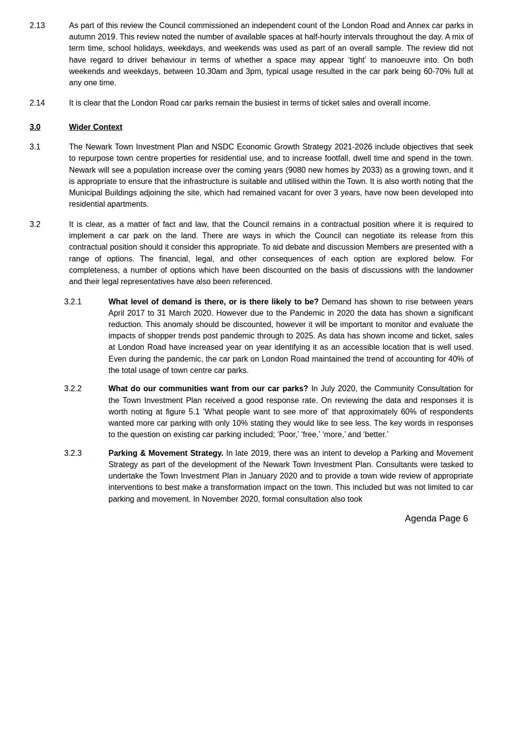2.13
As part of this review the Council commissioned an independent count of the London Road and Annex car parks in autumn 2019. This review noted the number of available spaces at half-hourly intervals throughout the day. A mix of term time, school holidays, weekdays, and weekends was used as part of an overall sample. The review did not have regard to driver behaviour in terms of whether a space may appear ‘tight’ to manoeuvre into. On both weekends and weekdays, between 10.30am and 3pm, typical usage resulted in the car park being 60-70% full at any one time.
2.14
It is clear that the London Road car parks remain the busiest in terms of ticket sales and overall income.
3.0 Wider Context
3.1
The Newark Town Investment Plan and NSDC Economic Growth Strategy 2021-2026 include objectives that seek to repurpose town centre properties for residential use, and to increase footfall, dwell time and spend in the town. Newark will see a population increase over the coming years (9080 new homes by 2033) as a growing town, and it is appropriate to ensure that the infrastructure is suitable and utilised within the Town. It is also worth noting that the Municipal Buildings adjoining the site, which had remained vacant for over 3 years, have now been developed into residential apartments.
3.2
It is clear, as a matter of fact and law, that the Council remains in a contractual position where it is required to implement a car park on the land. There are ways in which the Council can negotiate its release from this contractual position should it consider this appropriate. To aid debate and discussion Members are presented with a range of options. The financial, legal, and other consequences of each option are explored below. For completeness, a number of options which have been discounted on the basis of discussions with the landowner and their legal representatives have also been referenced.
3.2.1
What level of demand is there, or is there likely to be? Demand has shown to rise between years April 2017 to 31 March 2020. However due to the Pandemic in 2020 the data has shown a significant reduction. This anomaly should be discounted, however it will be important to monitor and evaluate the impacts of shopper trends post pandemic through to 2025. As data has shown income and ticket, sales at London Road have increased year on year identifying it as an accessible location that is well used. Even during the pandemic, the car park on London Road maintained the trend of accounting for 40% of the total usage of town centre car parks.
3.2.2
What do our communities want from our car parks? In July 2020, the Community Consultation for the Town Investment Plan received a good response rate. On reviewing the data and responses it is worth noting at figure 5.1 ‘What people want to see more of’ that approximately 60% of respondents wanted more car parking with only 10% stating they would like to see less. The key words in responses to the question on existing car parking included; ‘Poor,’ ‘free,’ ‘more,’ and ‘better.’
3.2.3
Parking & Movement Strategy. In late 2019, there was an intent to develop a Parking and Movement Strategy as part of the development of the Newark Town Investment Plan. Consultants were tasked to undertake the Town Investment Plan in January 2020 and to provide a town wide review of appropriate interventions to best make a transformation impact on the town. This included but was not limited to car parking and movement. In November 2020, formal consultation also took
Agenda Page 6